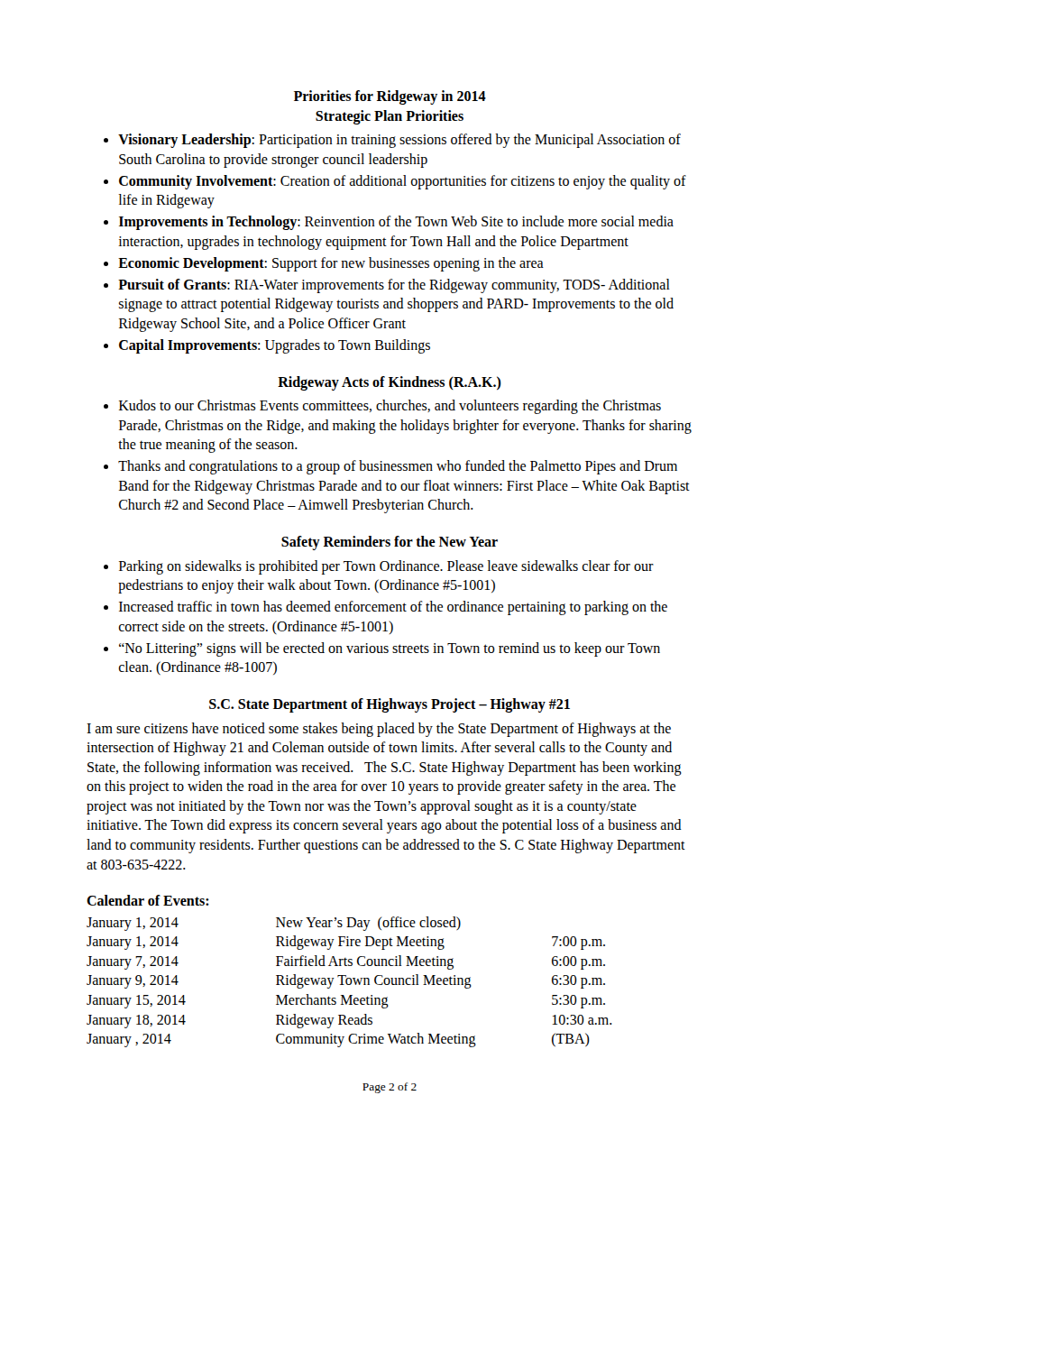Priorities for Ridgeway in 2014
Strategic Plan Priorities
Visionary Leadership: Participation in training sessions offered by the Municipal Association of South Carolina to provide stronger council leadership
Community Involvement: Creation of additional opportunities for citizens to enjoy the quality of life in Ridgeway
Improvements in Technology: Reinvention of the Town Web Site to include more social media interaction, upgrades in technology equipment for Town Hall and the Police Department
Economic Development: Support for new businesses opening in the area
Pursuit of Grants: RIA-Water improvements for the Ridgeway community, TODS- Additional signage to attract potential Ridgeway tourists and shoppers and PARD- Improvements to the old Ridgeway School Site, and a Police Officer Grant
Capital Improvements: Upgrades to Town Buildings
Ridgeway Acts of Kindness (R.A.K.)
Kudos to our Christmas Events committees, churches, and volunteers regarding the Christmas Parade, Christmas on the Ridge, and making the holidays brighter for everyone. Thanks for sharing the true meaning of the season.
Thanks and congratulations to a group of businessmen who funded the Palmetto Pipes and Drum Band for the Ridgeway Christmas Parade and to our float winners: First Place – White Oak Baptist Church #2 and Second Place – Aimwell Presbyterian Church.
Safety Reminders for the New Year
Parking on sidewalks is prohibited per Town Ordinance. Please leave sidewalks clear for our pedestrians to enjoy their walk about Town. (Ordinance #5-1001)
Increased traffic in town has deemed enforcement of the ordinance pertaining to parking on the correct side on the streets. (Ordinance #5-1001)
“No Littering” signs will be erected on various streets in Town to remind us to keep our Town clean. (Ordinance #8-1007)
S.C. State Department of Highways Project – Highway #21
I am sure citizens have noticed some stakes being placed by the State Department of Highways at the intersection of Highway 21 and Coleman outside of town limits. After several calls to the County and State, the following information was received. The S.C. State Highway Department has been working on this project to widen the road in the area for over 10 years to provide greater safety in the area. The project was not initiated by the Town nor was the Town’s approval sought as it is a county/state initiative. The Town did express its concern several years ago about the potential loss of a business and land to community residents. Further questions can be addressed to the S. C State Highway Department at 803-635-4222.
Calendar of Events:
| January 1, 2014 | New Year’s Day (office closed) | |
| January 1, 2014 | Ridgeway Fire Dept Meeting | 7:00 p.m. |
| January 7, 2014 | Fairfield Arts Council Meeting | 6:00 p.m. |
| January 9, 2014 | Ridgeway Town Council Meeting | 6:30 p.m. |
| January 15, 2014 | Merchants Meeting | 5:30 p.m. |
| January 18, 2014 | Ridgeway Reads | 10:30 a.m. |
| January , 2014 | Community Crime Watch Meeting | (TBA) |
Page 2 of 2